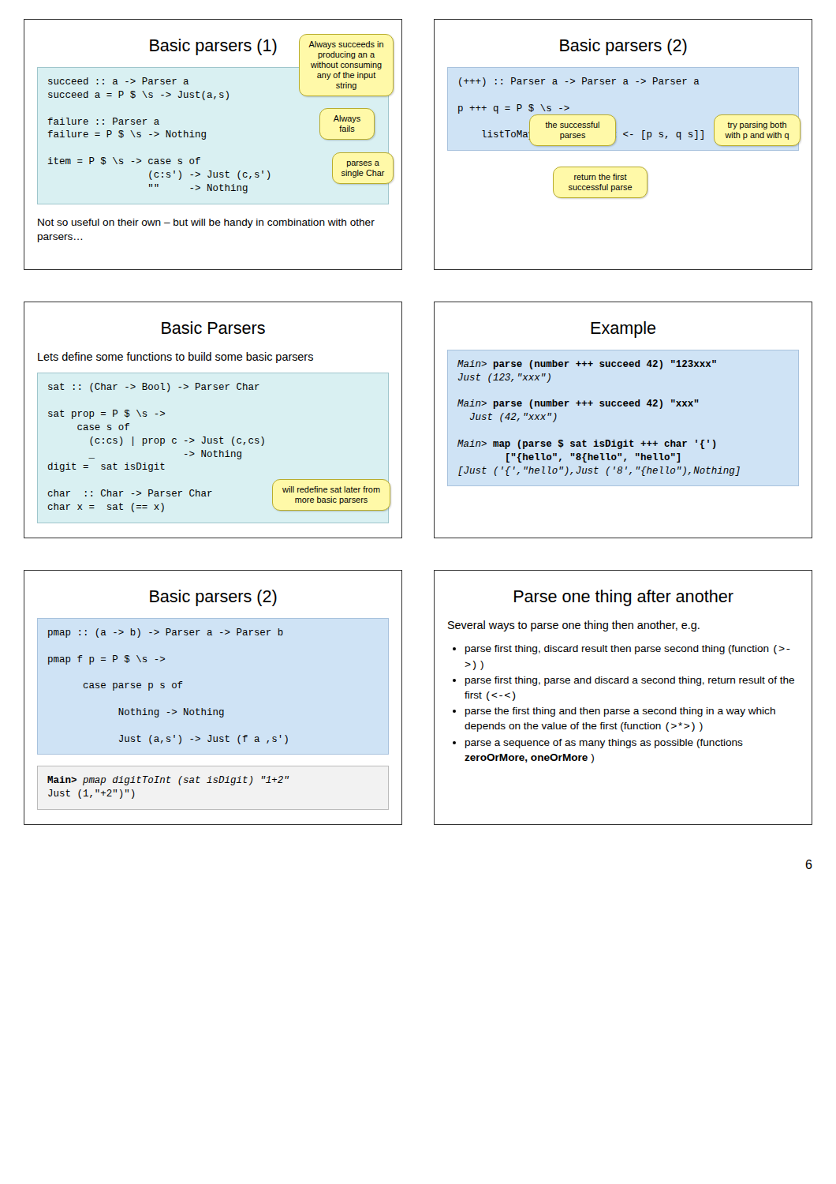Basic parsers (1)
succeed :: a -> Parser a
succeed a = P $ \s -> Just(a,s)

failure :: Parser a
failure = P $ \s -> Nothing

item = P $ \s -> case s of
                 (c:s') -> Just (c,s')
                 ""     -> Nothing
Always succeeds in producing an a without consuming any of the input string
Always fails
parses a single Char
Not so useful on their own – but will be handy in combination with other parsers…
Basic parsers (2)
(+++) :: Parser a -> Parser a -> Parser a

p +++ q = P $ \s ->

    listToMaybe [x | Just x <- [p s, q s]]
the successful parses
try parsing both with p and with q
return the first successful parse
Basic Parsers
Lets define some functions to build some basic parsers
sat :: (Char -> Bool) -> Parser Char

sat prop = P $ \s ->
     case s of
       (c:cs) | prop c -> Just (c,cs)
       _               -> Nothing
digit =  sat isDigit

char  :: Char -> Parser Char
char x =  sat (== x)
will redefine sat later from more basic parsers
Example
Main> parse (number +++ succeed 42) "123xxx"
Just (123,"xxx")

Main> parse (number +++ succeed 42) "xxx"
  Just (42,"xxx")

Main> map (parse $ sat isDigit +++ char '{')
        ["{hello", "8{hello", "hello"]
[Just ('{',"hello"),Just ('8',"{hello"),Nothing]
Basic parsers (2)
pmap :: (a -> b) -> Parser a -> Parser b

pmap f p = P $ \s ->

      case parse p s of

            Nothing -> Nothing

            Just (a,s') -> Just (f a ,s')
Main> pmap digitToInt (sat isDigit) "1+2"
Just (1,"+2")")
Parse one thing after another
Several ways to parse one thing then another, e.g.
parse first thing, discard result then parse second thing (function (>->) )
parse first thing, parse and discard a second thing, return result of the first (<-<)
parse the first thing and then parse a second thing in a way which depends on the value of the first (function (>*>) )
parse a sequence of as many things as possible (functions zeroOrMore, oneOrMore )
6